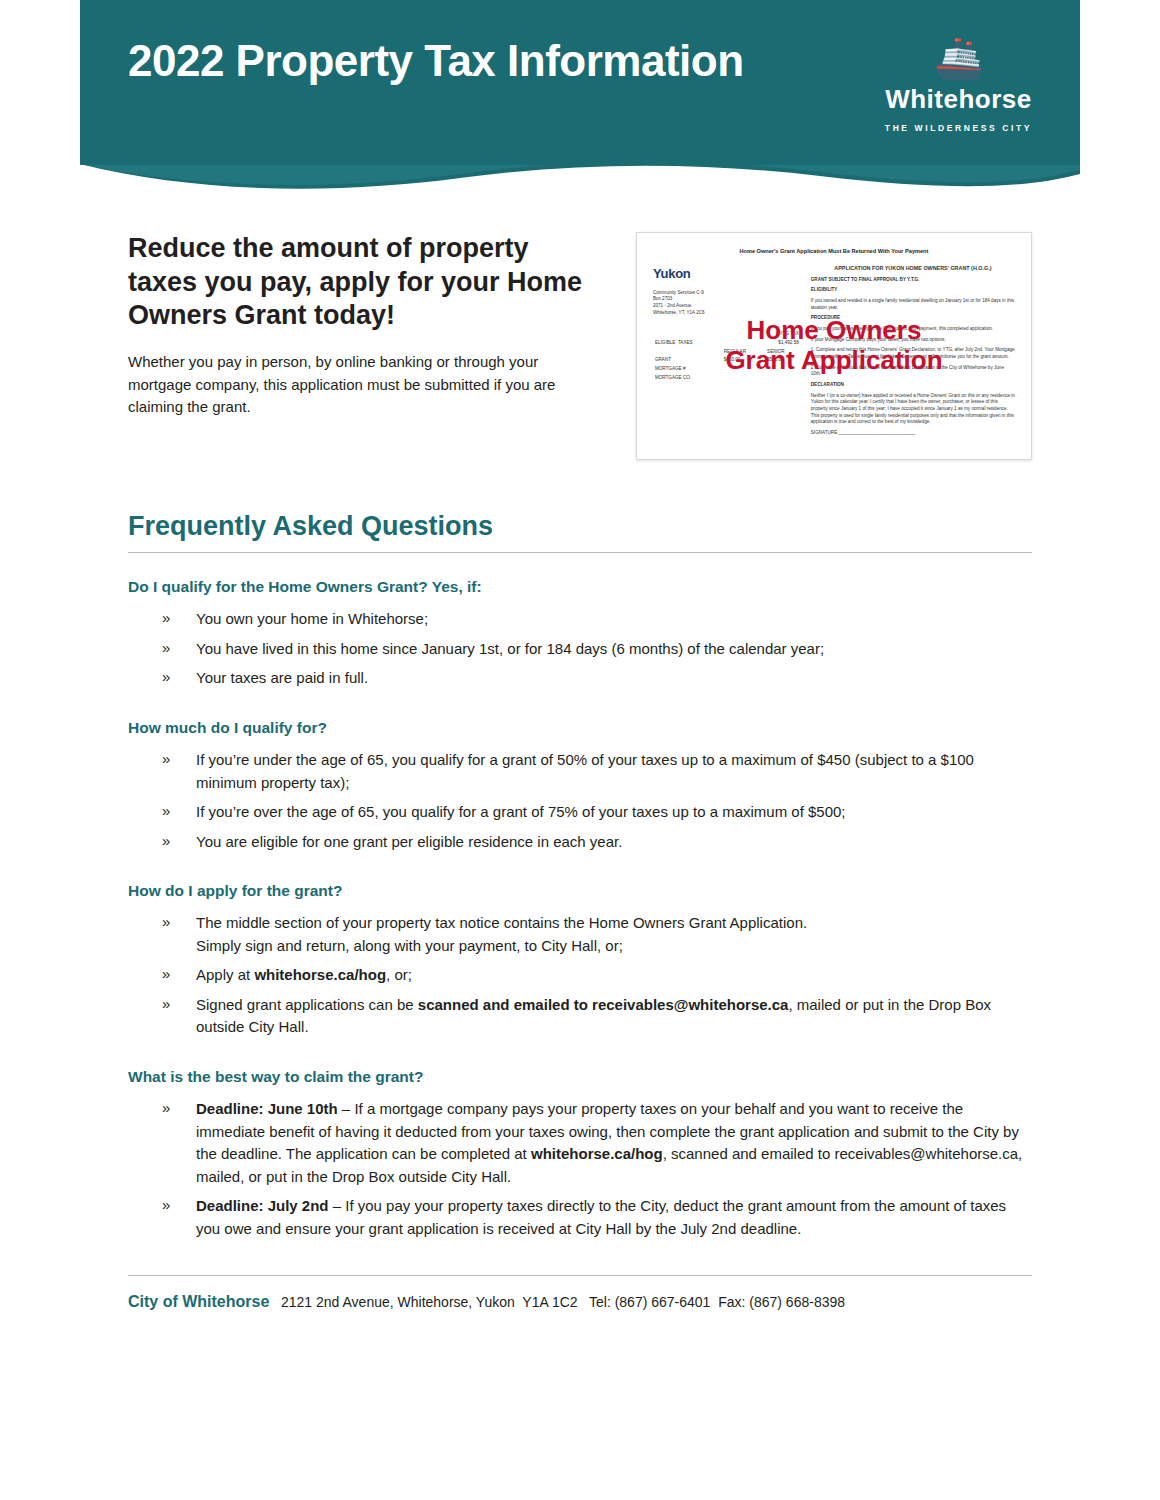2022 Property Tax Information
🚢
Whitehorse
THE WILDERNESS CITY
Reduce the amount of property taxes you pay, apply for your Home Owners Grant today!
Whether you pay in person, by online banking or through your mortgage company, this application must be submitted if you are claiming the grant.
Home Owner's Grant Application Must Be Returned With Your Payment
Yukon
Community Services C-9
Box 2703
2071 - 2nd Avenue
Whitehorse, YT, Y1A 2C6
| YTG TAX |
| ELIGIBLE TAXES | $1,492.58 |
| | REGULAR | SENIOR |
| GRANT | $450.00 | $500.00 |
| MORTGAGE # |
| MORTGAGE CO. |
APPLICATION FOR YUKON HOME OWNERS' GRANT (H.O.G.)
GRANT SUBJECT TO FINAL APPROVAL BY Y.T.G.
ELIGIBILITY
If you owned and resided in a single family residential dwelling on January 1st or for 184 days in this taxation year.
PROCEDURE
If you pay your taxes directly to the City, submit, with payment, this completed application.
If your Mortgage Company pays your taxes, you have two options:
1. Complete and return this Home Owners' Grant Declaration, to YTG, after July 2nd. Your Mortgage Company will pay Taxes Due and the Yukon Government will reimburse you for the grant amount.
2. Complete and return this Home Owners' Grant Declaration to the City of Whitehorse by June 10th.
DECLARATION
Neither I (or a co-owner) have applied or received a Home Owners' Grant on this or any residence in Yukon for this calendar year. I certify that I have been the owner, purchaser, or lessee of this property since January 1 of this year; I have occupied it since January 1 as my normal residence. This property is used for single family residential purposes only and that the information given in this application is true and correct to the best of my knowledge.
SIGNATURE ______________________________
Home Owners
Grant Application
Frequently Asked Questions
Do I qualify for the Home Owners Grant? Yes, if:
You own your home in Whitehorse;
You have lived in this home since January 1st, or for 184 days (6 months) of the calendar year;
Your taxes are paid in full.
How much do I qualify for?
If you’re under the age of 65, you qualify for a grant of 50% of your taxes up to a maximum of $450 (subject to a $100 minimum property tax);
If you’re over the age of 65, you qualify for a grant of 75% of your taxes up to a maximum of $500;
You are eligible for one grant per eligible residence in each year.
How do I apply for the grant?
The middle section of your property tax notice contains the Home Owners Grant Application.
Simply sign and return, along with your payment, to City Hall, or;
Apply at whitehorse.ca/hog, or;
Signed grant applications can be scanned and emailed to receivables@whitehorse.ca, mailed or put in the Drop Box outside City Hall.
What is the best way to claim the grant?
Deadline: June 10th – If a mortgage company pays your property taxes on your behalf and you want to receive the immediate benefit of having it deducted from your taxes owing, then complete the grant application and submit to the City by the deadline. The application can be completed at whitehorse.ca/hog, scanned and emailed to receivables@whitehorse.ca, mailed, or put in the Drop Box outside City Hall.
Deadline: July 2nd – If you pay your property taxes directly to the City, deduct the grant amount from the amount of taxes you owe and ensure your grant application is received at City Hall by the July 2nd deadline.
City of Whitehorse 2121 2nd Avenue, Whitehorse, Yukon Y1A 1C2 Tel: (867) 667-6401 Fax: (867) 668-8398